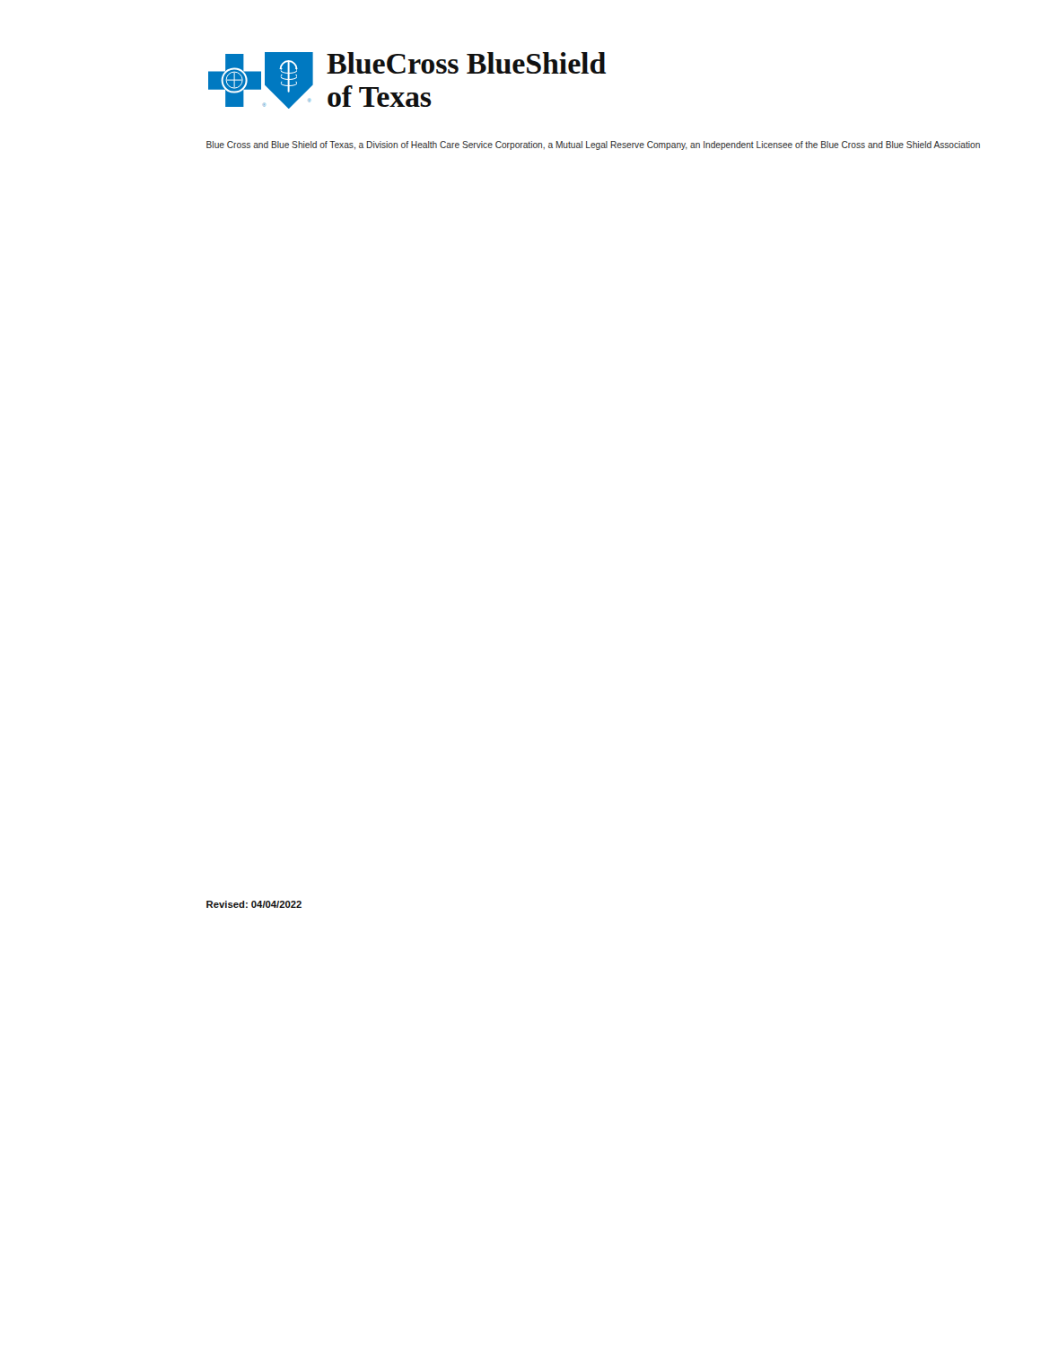®
®
BlueCross BlueShield of Texas
Blue Cross and Blue Shield of Texas, a Division of Health Care Service Corporation, a Mutual Legal Reserve Company, an Independent Licensee of the Blue Cross and Blue Shield Association
Revised: 04/04/2022